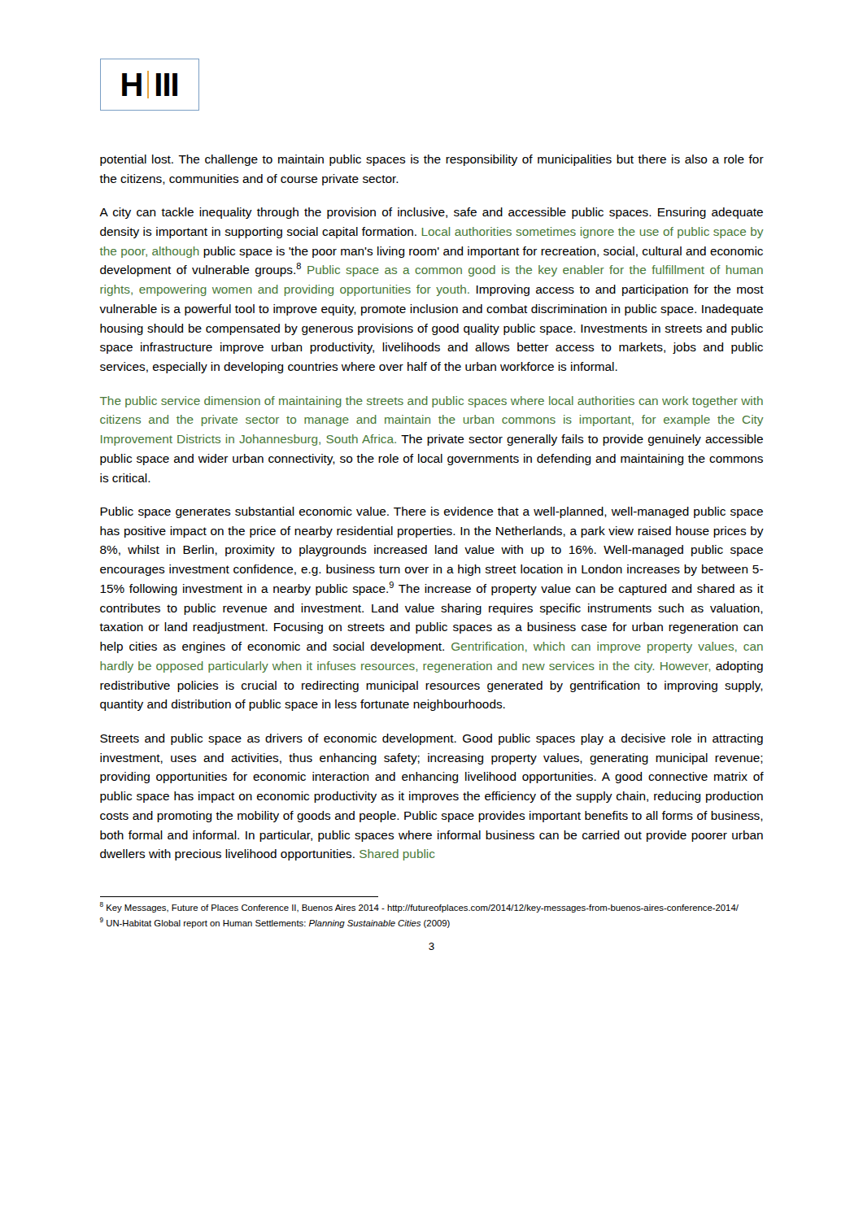H III
potential lost. The challenge to maintain public spaces is the responsibility of municipalities but there is also a role for the citizens, communities and of course private sector.
A city can tackle inequality through the provision of inclusive, safe and accessible public spaces. Ensuring adequate density is important in supporting social capital formation. Local authorities sometimes ignore the use of public space by the poor, although public space is 'the poor man's living room' and important for recreation, social, cultural and economic development of vulnerable groups.8 Public space as a common good is the key enabler for the fulfillment of human rights, empowering women and providing opportunities for youth. Improving access to and participation for the most vulnerable is a powerful tool to improve equity, promote inclusion and combat discrimination in public space. Inadequate housing should be compensated by generous provisions of good quality public space. Investments in streets and public space infrastructure improve urban productivity, livelihoods and allows better access to markets, jobs and public services, especially in developing countries where over half of the urban workforce is informal.
The public service dimension of maintaining the streets and public spaces where local authorities can work together with citizens and the private sector to manage and maintain the urban commons is important, for example the City Improvement Districts in Johannesburg, South Africa. The private sector generally fails to provide genuinely accessible public space and wider urban connectivity, so the role of local governments in defending and maintaining the commons is critical.
Public space generates substantial economic value. There is evidence that a well-planned, well-managed public space has positive impact on the price of nearby residential properties. In the Netherlands, a park view raised house prices by 8%, whilst in Berlin, proximity to playgrounds increased land value with up to 16%. Well-managed public space encourages investment confidence, e.g. business turn over in a high street location in London increases by between 5-15% following investment in a nearby public space.9 The increase of property value can be captured and shared as it contributes to public revenue and investment. Land value sharing requires specific instruments such as valuation, taxation or land readjustment. Focusing on streets and public spaces as a business case for urban regeneration can help cities as engines of economic and social development. Gentrification, which can improve property values, can hardly be opposed particularly when it infuses resources, regeneration and new services in the city. However, adopting redistributive policies is crucial to redirecting municipal resources generated by gentrification to improving supply, quantity and distribution of public space in less fortunate neighbourhoods.
Streets and public space as drivers of economic development. Good public spaces play a decisive role in attracting investment, uses and activities, thus enhancing safety; increasing property values, generating municipal revenue; providing opportunities for economic interaction and enhancing livelihood opportunities. A good connective matrix of public space has impact on economic productivity as it improves the efficiency of the supply chain, reducing production costs and promoting the mobility of goods and people. Public space provides important benefits to all forms of business, both formal and informal. In particular, public spaces where informal business can be carried out provide poorer urban dwellers with precious livelihood opportunities. Shared public
8 Key Messages, Future of Places Conference II, Buenos Aires 2014 - http://futureofplaces.com/2014/12/key-messages-from-buenos-aires-conference-2014/
9 UN-Habitat Global report on Human Settlements: Planning Sustainable Cities (2009)
3